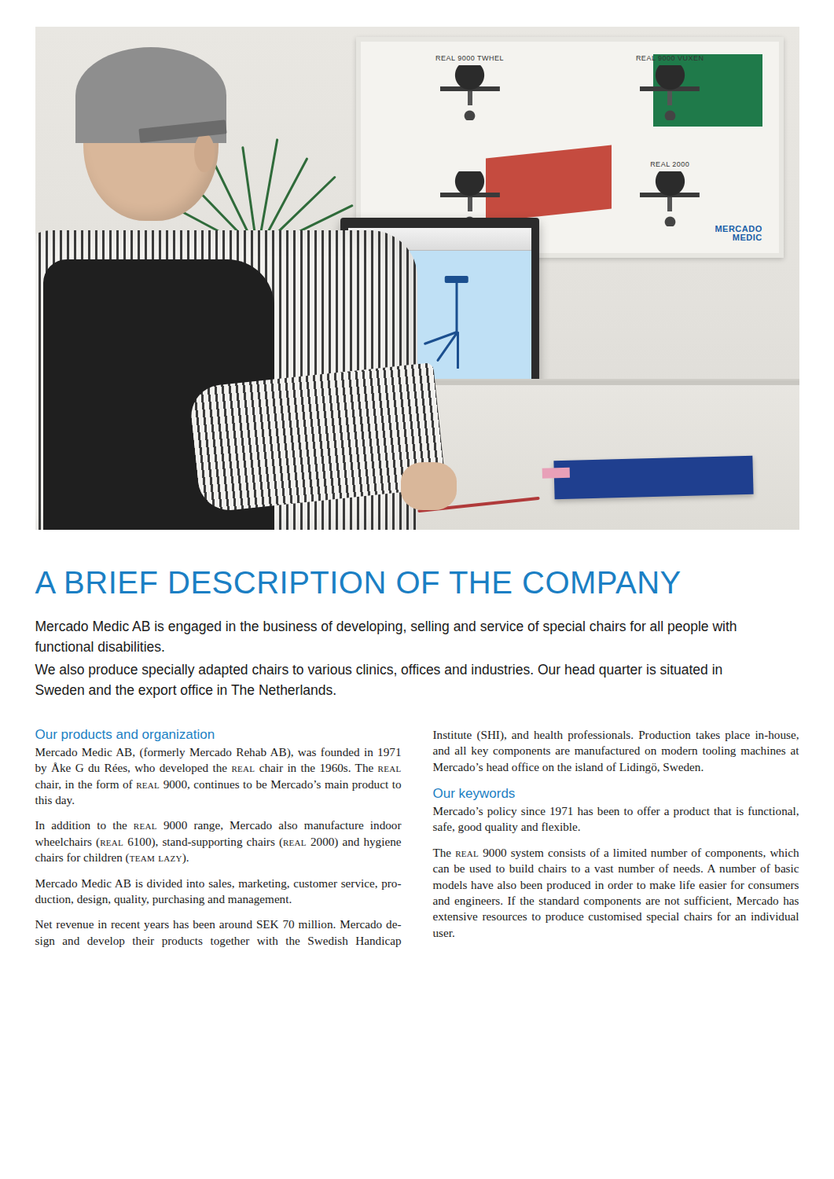REAL 9000 TWHEL
REAL 9000 VUXEN
REAL 2000
MERCADO
MEDIC
A BRIEF DESCRIPTION OF THE COMPANY
Mercado Medic AB is engaged in the business of developing, selling and service of special chairs for all people with functional disabilities.
We also produce specially adapted chairs to various clinics, offices and industries. Our head quarter is situated in Sweden and the export office in The Netherlands.
Our products and organization
Mercado Medic AB, (formerly Mercado Rehab AB), was founded in 1971 by Åke G du Rées, who developed the real chair in the 1960s. The real chair, in the form of real 9000, continues to be Mercado’s main product to this day.
In addition to the real 9000 range, Mercado also manufacture indoor wheelchairs (real 6100), stand-supporting chairs (real 2000) and hygiene chairs for children (team lazy).
Mercado Medic AB is divided into sales, marketing, customer service, production, design, quality, purchasing and management.
Net revenue in recent years has been around SEK 70 million. Mercado design and develop their products together with the Swedish Handicap Institute (SHI), and health professionals. Production takes place in-house, and all key components are manufactured on modern tooling machines at Mercado’s head office on the island of Lidingö, Sweden.
Our keywords
Mercado’s policy since 1971 has been to offer a product that is functional, safe, good quality and flexible.
The real 9000 system consists of a limited number of components, which can be used to build chairs to a vast number of needs. A number of basic models have also been produced in order to make life easier for consumers and engineers. If the standard components are not sufficient, Mercado has extensive resources to produce customised special chairs for an individual user.